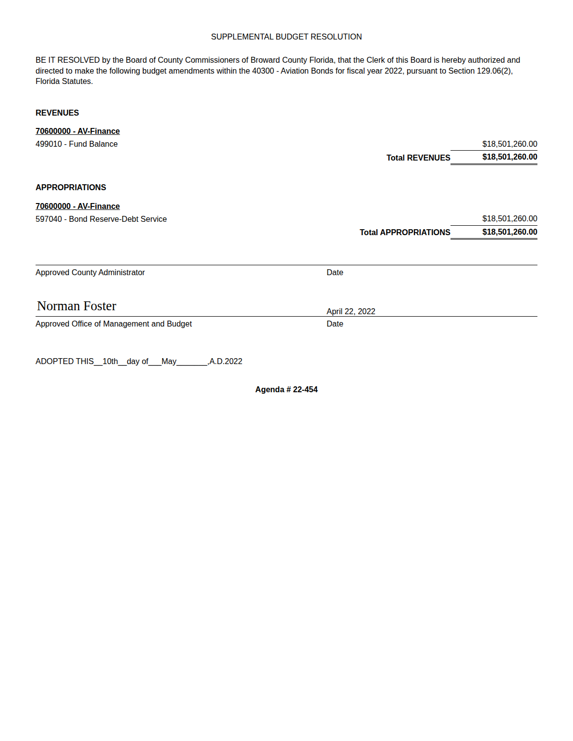SUPPLEMENTAL BUDGET RESOLUTION
BE IT RESOLVED by the Board of County Commissioners of Broward County Florida, that the Clerk of this Board is hereby authorized and directed to make the following budget amendments within the 40300 - Aviation Bonds for fiscal year 2022, pursuant to Section 129.06(2), Florida Statutes.
REVENUES
| 70600000 - AV-Finance |
| 499010 - Fund Balance | $18,501,260.00 |
| Total REVENUES | $18,501,260.00 |
APPROPRIATIONS
| 70600000 - AV-Finance |
| 597040 - Bond Reserve-Debt Service | $18,501,260.00 |
| Total APPROPRIATIONS | $18,501,260.00 |
Approved County Administrator
Date
Norman Foster
April 22, 2022
Approved Office of Management and Budget
Date
ADOPTED THIS__10th__day of___May_______,A.D.2022
Agenda # 22-454